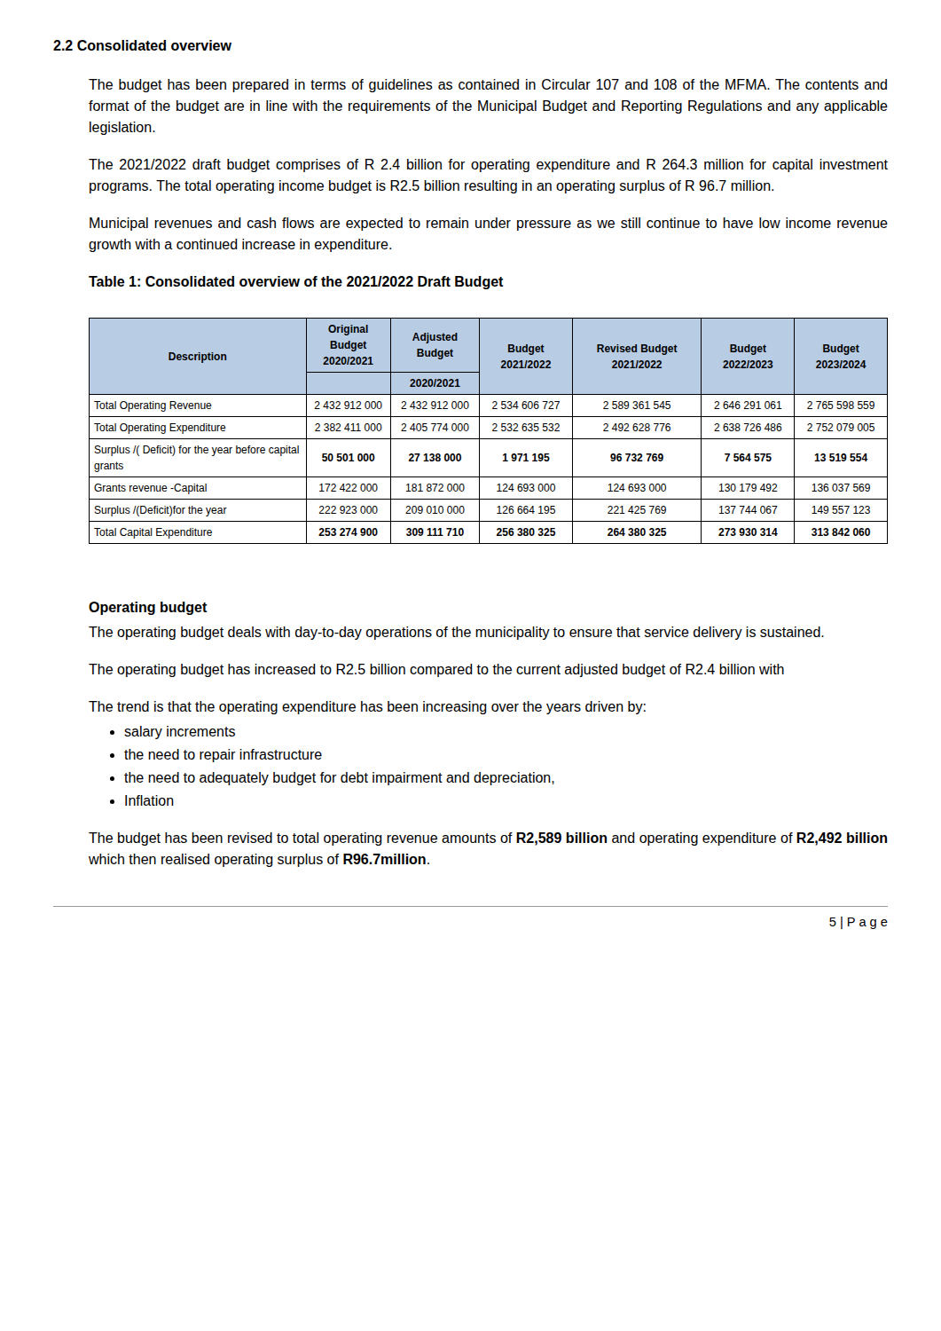2.2 Consolidated overview
The budget has been prepared in terms of guidelines as contained in Circular 107 and 108 of the MFMA. The contents and format of the budget are in line with the requirements of the Municipal Budget and Reporting Regulations and any applicable legislation.
The 2021/2022 draft budget comprises of R 2.4 billion for operating expenditure and R 264.3 million for capital investment programs. The total operating income budget is R2.5 billion resulting in an operating surplus of R 96.7 million.
Municipal revenues and cash flows are expected to remain under pressure as we still continue to have low income revenue growth with a continued increase in expenditure.
Table 1: Consolidated overview of the 2021/2022 Draft Budget
| Description | Original Budget 2020/2021 | Adjusted Budget | Budget 2021/2022 | Revised Budget 2021/2022 | Budget 2022/2023 | Budget 2023/2024 |
| --- | --- | --- | --- | --- | --- | --- |
| | 2020/2021 |
| Total Operating Revenue | 2 432 912 000 | 2 432 912 000 | 2 534 606 727 | 2 589 361 545 | 2 646 291 061 | 2 765 598 559 |
| Total Operating Expenditure | 2 382 411 000 | 2 405 774 000 | 2 532 635 532 | 2 492 628 776 | 2 638 726 486 | 2 752 079 005 |
| Surplus /( Deficit) for the year before capital grants | 50 501 000 | 27 138 000 | 1 971 195 | 96 732 769 | 7 564 575 | 13 519 554 |
| Grants revenue -Capital | 172 422 000 | 181 872 000 | 124 693 000 | 124 693 000 | 130 179 492 | 136 037 569 |
| Surplus /(Deficit)for the year | 222 923 000 | 209 010 000 | 126 664 195 | 221 425 769 | 137 744 067 | 149 557 123 |
| Total Capital Expenditure | 253 274 900 | 309 111 710 | 256 380 325 | 264 380 325 | 273 930 314 | 313 842 060 |
Operating budget
The operating budget deals with day-to-day operations of the municipality to ensure that service delivery is sustained.
The operating budget has increased to R2.5 billion compared to the current adjusted budget of R2.4 billion with
The trend is that the operating expenditure has been increasing over the years driven by:
salary increments
the need to repair infrastructure
the need to adequately budget for debt impairment and depreciation,
Inflation
The budget has been revised to total operating revenue amounts of R2,589 billion and operating expenditure of R2,492 billion which then realised operating surplus of R96.7million.
5 | P a g e